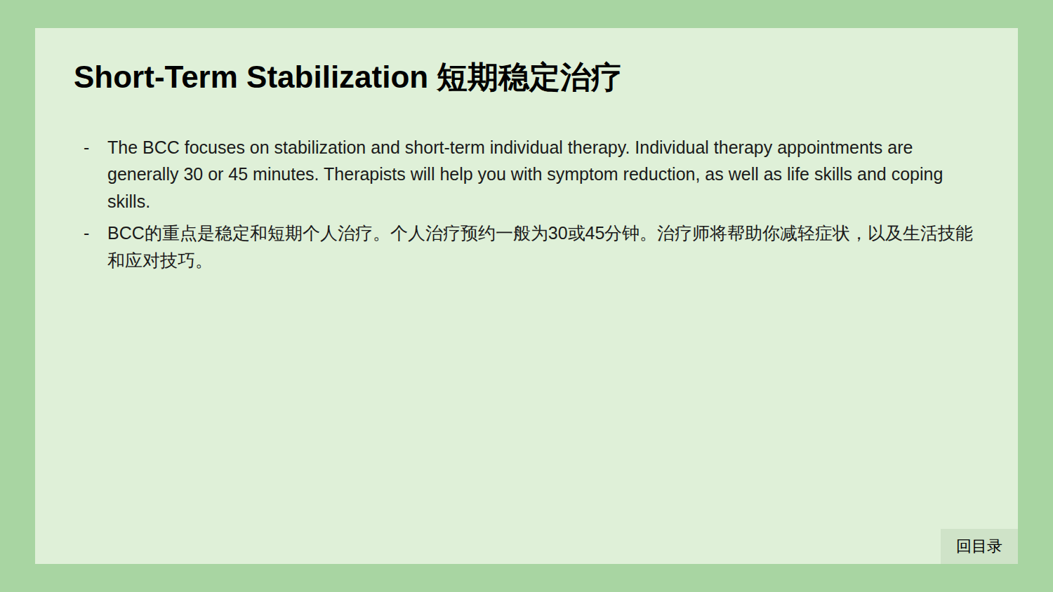Short-Term Stabilization 短期稳定治疗
The BCC focuses on stabilization and short-term individual therapy. Individual therapy appointments are generally 30 or 45 minutes. Therapists will help you with symptom reduction, as well as life skills and coping skills.
BCC的重点是稳定和短期个人治疗。个人治疗预约一般为30或45分钟。治疗师将帮助你减轻症状，以及生活技能和应对技巧。
回目录